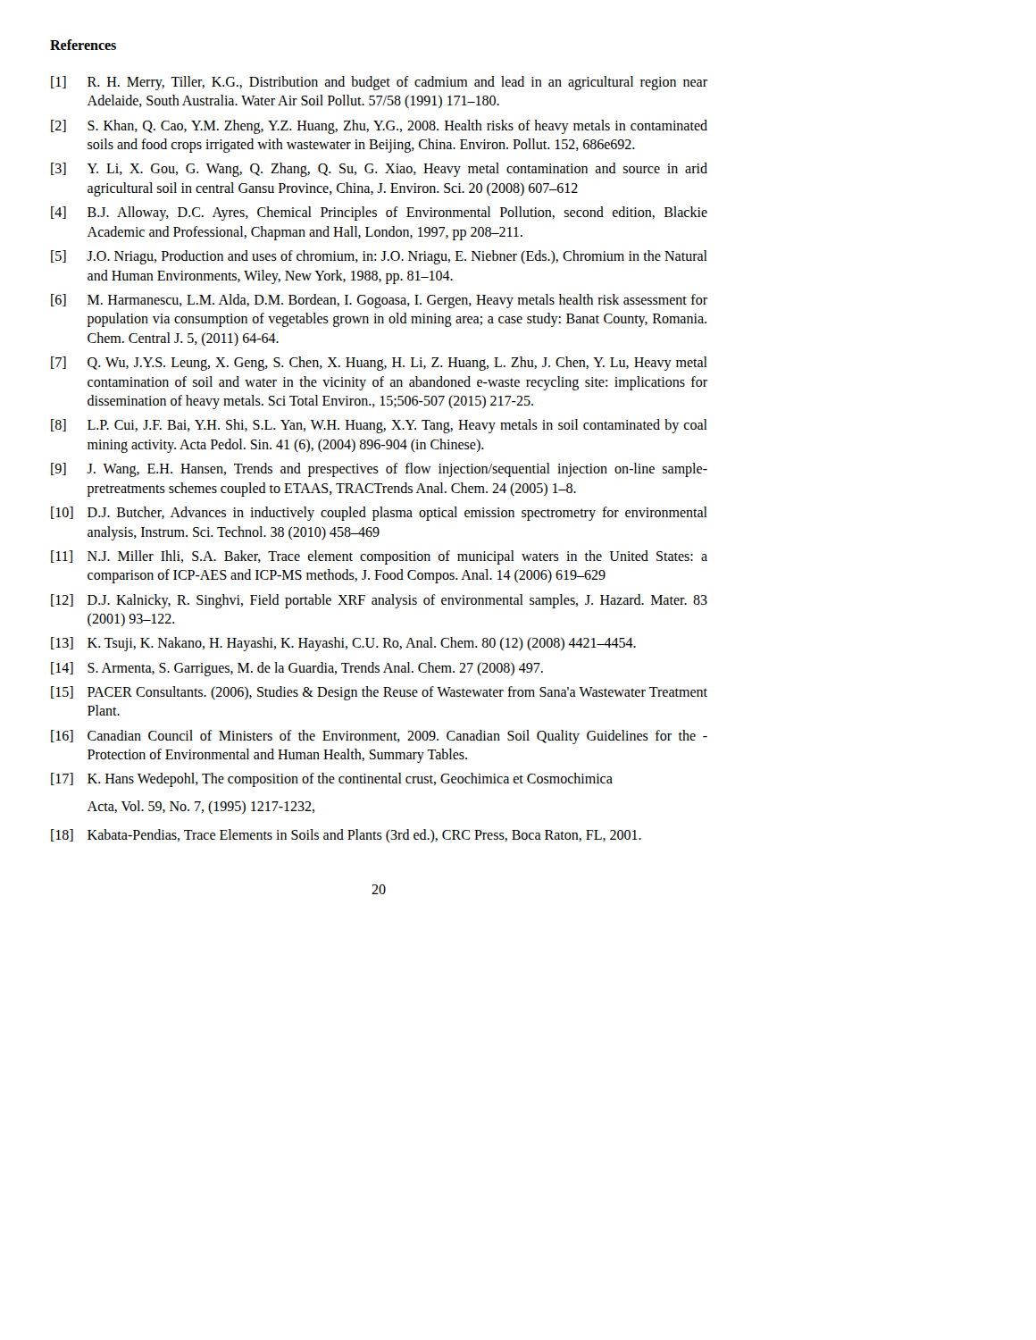References
[1] R. H. Merry, Tiller, K.G., Distribution and budget of cadmium and lead in an agricultural region near Adelaide, South Australia. Water Air Soil Pollut. 57/58 (1991) 171–180.
[2] S. Khan, Q. Cao, Y.M. Zheng, Y.Z. Huang, Zhu, Y.G., 2008. Health risks of heavy metals in contaminated soils and food crops irrigated with wastewater in Beijing, China. Environ. Pollut. 152, 686e692.
[3] Y. Li, X. Gou, G. Wang, Q. Zhang, Q. Su, G. Xiao, Heavy metal contamination and source in arid agricultural soil in central Gansu Province, China, J. Environ. Sci. 20 (2008) 607–612
[4] B.J. Alloway, D.C. Ayres, Chemical Principles of Environmental Pollution, second edition, Blackie Academic and Professional, Chapman and Hall, London, 1997, pp 208–211.
[5] J.O. Nriagu, Production and uses of chromium, in: J.O. Nriagu, E. Niebner (Eds.), Chromium in the Natural and Human Environments, Wiley, New York, 1988, pp. 81–104.
[6] M. Harmanescu, L.M. Alda, D.M. Bordean, I. Gogoasa, I. Gergen, Heavy metals health risk assessment for population via consumption of vegetables grown in old mining area; a case study: Banat County, Romania. Chem. Central J. 5, (2011) 64-64.
[7] Q. Wu, J.Y.S. Leung, X. Geng, S. Chen, X. Huang, H. Li, Z. Huang, L. Zhu, J. Chen, Y. Lu, Heavy metal contamination of soil and water in the vicinity of an abandoned e-waste recycling site: implications for dissemination of heavy metals. Sci Total Environ., 15;506-507 (2015) 217-25.
[8] L.P. Cui, J.F. Bai, Y.H. Shi, S.L. Yan, W.H. Huang, X.Y. Tang, Heavy metals in soil contaminated by coal mining activity. Acta Pedol. Sin. 41 (6), (2004) 896-904 (in Chinese).
[9] J. Wang, E.H. Hansen, Trends and prespectives of flow injection/sequential injection on-line sample-pretreatments schemes coupled to ETAAS, TRACTrends Anal. Chem. 24 (2005) 1–8.
[10] D.J. Butcher, Advances in inductively coupled plasma optical emission spectrometry for environmental analysis, Instrum. Sci. Technol. 38 (2010) 458–469
[11] N.J. Miller Ihli, S.A. Baker, Trace element composition of municipal waters in the United States: a comparison of ICP-AES and ICP-MS methods, J. Food Compos. Anal. 14 (2006) 619–629
[12] D.J. Kalnicky, R. Singhvi, Field portable XRF analysis of environmental samples, J. Hazard. Mater. 83 (2001) 93–122.
[13] K. Tsuji, K. Nakano, H. Hayashi, K. Hayashi, C.U. Ro, Anal. Chem. 80 (12) (2008) 4421–4454.
[14] S. Armenta, S. Garrigues, M. de la Guardia, Trends Anal. Chem. 27 (2008) 497.
[15] PACER Consultants. (2006), Studies & Design the Reuse of Wastewater from Sana'a Wastewater Treatment Plant.
[16] Canadian Council of Ministers of the Environment, 2009. Canadian Soil Quality Guidelines for the - Protection of Environmental and Human Health, Summary Tables.
[17] K. Hans Wedepohl, The composition of the continental crust, Geochimica et Cosmochimica Acta, Vol. 59, No. 7, (1995) 1217-1232,
[18] Kabata-Pendias, Trace Elements in Soils and Plants (3rd ed.), CRC Press, Boca Raton, FL, 2001.
20